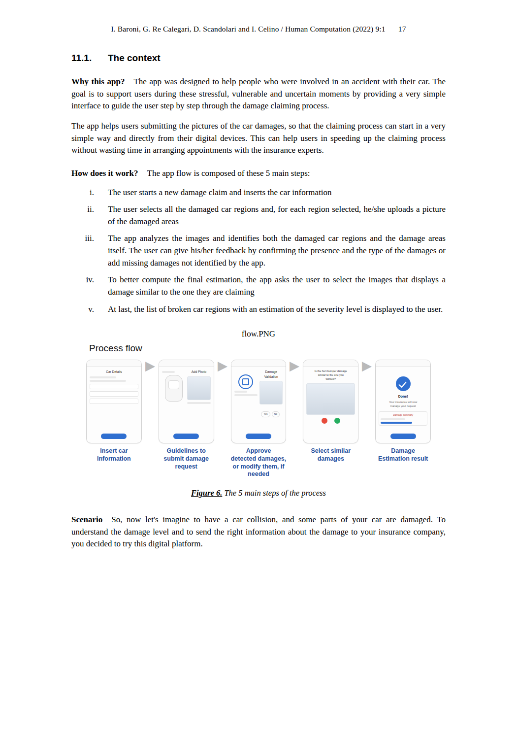I. Baroni, G. Re Calegari, D. Scandolari and I. Celino / Human Computation (2022) 9:117
11.1. The context
Why this app? The app was designed to help people who were involved in an accident with their car. The goal is to support users during these stressful, vulnerable and uncertain moments by providing a very simple interface to guide the user step by step through the damage claiming process.
The app helps users submitting the pictures of the car damages, so that the claiming process can start in a very simple way and directly from their digital devices. This can help users in speeding up the claiming process without wasting time in arranging appointments with the insurance experts.
How does it work? The app flow is composed of these 5 main steps:
i. The user starts a new damage claim and inserts the car information
ii. The user selects all the damaged car regions and, for each region selected, he/she uploads a picture of the damaged areas
iii. The app analyzes the images and identifies both the damaged car regions and the damage areas itself. The user can give his/her feedback by confirming the presence and the type of the damages or add missing damages not identified by the app.
iv. To better compute the final estimation, the app asks the user to select the images that displays a damage similar to the one they are claiming
v. At last, the list of broken car regions with an estimation of the severity level is displayed to the user.
flow.PNG
Process flow
| Car Details Insert car information | ▶ | Add Photo Guidelines to submit damage request | ▶ | Damage Validation Yes No Approve detected damages, or modify them, if needed | ▶ | Is the hurt bumper damage similar to the one you worked? Select similar damages | ▶ | Done! Your insurance will now manage your request Damage summary Damage Estimation result |
Figure 6. The 5 main steps of the process
Scenario So, now let's imagine to have a car collision, and some parts of your car are damaged. To understand the damage level and to send the right information about the damage to your insurance company, you decided to try this digital platform.